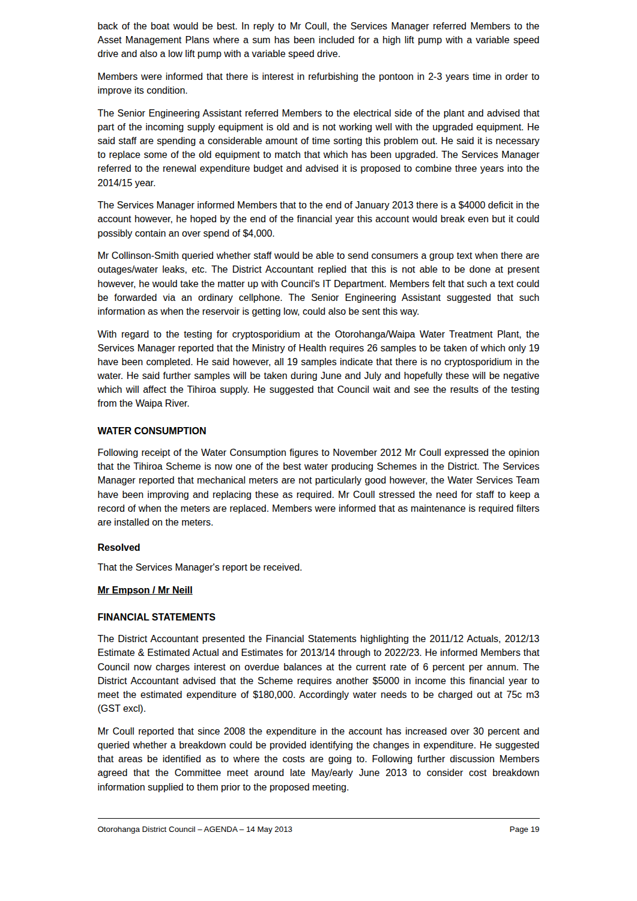back of the boat would be best. In reply to Mr Coull, the Services Manager referred Members to the Asset Management Plans where a sum has been included for a high lift pump with a variable speed drive and also a low lift pump with a variable speed drive.
Members were informed that there is interest in refurbishing the pontoon in 2-3 years time in order to improve its condition.
The Senior Engineering Assistant referred Members to the electrical side of the plant and advised that part of the incoming supply equipment is old and is not working well with the upgraded equipment. He said staff are spending a considerable amount of time sorting this problem out. He said it is necessary to replace some of the old equipment to match that which has been upgraded. The Services Manager referred to the renewal expenditure budget and advised it is proposed to combine three years into the 2014/15 year.
The Services Manager informed Members that to the end of January 2013 there is a $4000 deficit in the account however, he hoped by the end of the financial year this account would break even but it could possibly contain an over spend of $4,000.
Mr Collinson-Smith queried whether staff would be able to send consumers a group text when there are outages/water leaks, etc. The District Accountant replied that this is not able to be done at present however, he would take the matter up with Council's IT Department. Members felt that such a text could be forwarded via an ordinary cellphone. The Senior Engineering Assistant suggested that such information as when the reservoir is getting low, could also be sent this way.
With regard to the testing for cryptosporidium at the Otorohanga/Waipa Water Treatment Plant, the Services Manager reported that the Ministry of Health requires 26 samples to be taken of which only 19 have been completed. He said however, all 19 samples indicate that there is no cryptosporidium in the water. He said further samples will be taken during June and July and hopefully these will be negative which will affect the Tihiroa supply. He suggested that Council wait and see the results of the testing from the Waipa River.
Water Consumption
Following receipt of the Water Consumption figures to November 2012 Mr Coull expressed the opinion that the Tihiroa Scheme is now one of the best water producing Schemes in the District. The Services Manager reported that mechanical meters are not particularly good however, the Water Services Team have been improving and replacing these as required. Mr Coull stressed the need for staff to keep a record of when the meters are replaced. Members were informed that as maintenance is required filters are installed on the meters.
Resolved
That the Services Manager's report be received.
Mr Empson / Mr Neill
Financial Statements
The District Accountant presented the Financial Statements highlighting the 2011/12 Actuals, 2012/13 Estimate & Estimated Actual and Estimates for 2013/14 through to 2022/23. He informed Members that Council now charges interest on overdue balances at the current rate of 6 percent per annum. The District Accountant advised that the Scheme requires another $5000 in income this financial year to meet the estimated expenditure of $180,000. Accordingly water needs to be charged out at 75c m3 (GST excl).
Mr Coull reported that since 2008 the expenditure in the account has increased over 30 percent and queried whether a breakdown could be provided identifying the changes in expenditure. He suggested that areas be identified as to where the costs are going to. Following further discussion Members agreed that the Committee meet around late May/early June 2013 to consider cost breakdown information supplied to them prior to the proposed meeting.
Otorohanga District Council – AGENDA – 14 May 2013 Page 19